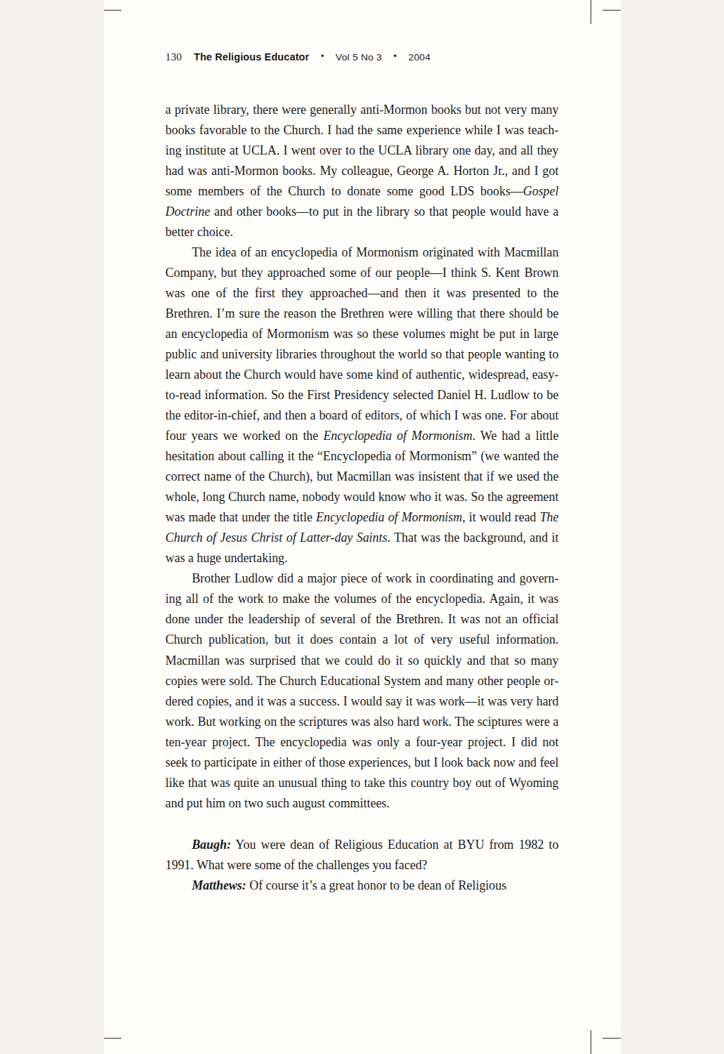130 The Religious Educator • Vol 5 No 3 • 2004
a private library, there were generally anti-Mormon books but not very many books favorable to the Church. I had the same experience while I was teaching institute at UCLA. I went over to the UCLA library one day, and all they had was anti-Mormon books. My colleague, George A. Horton Jr., and I got some members of the Church to donate some good LDS books—Gospel Doctrine and other books—to put in the library so that people would have a better choice.
The idea of an encyclopedia of Mormonism originated with Macmillan Company, but they approached some of our people—I think S. Kent Brown was one of the first they approached—and then it was presented to the Brethren. I’m sure the reason the Brethren were willing that there should be an encyclopedia of Mormonism was so these volumes might be put in large public and university libraries throughout the world so that people wanting to learn about the Church would have some kind of authentic, widespread, easy-to-read information. So the First Presidency selected Daniel H. Ludlow to be the editor-in-chief, and then a board of editors, of which I was one. For about four years we worked on the Encyclopedia of Mormonism. We had a little hesitation about calling it the “Encyclopedia of Mormonism” (we wanted the correct name of the Church), but Macmillan was insistent that if we used the whole, long Church name, nobody would know who it was. So the agreement was made that under the title Encyclopedia of Mormonism, it would read The Church of Jesus Christ of Latter-day Saints. That was the background, and it was a huge undertaking.
Brother Ludlow did a major piece of work in coordinating and governing all of the work to make the volumes of the encyclopedia. Again, it was done under the leadership of several of the Brethren. It was not an official Church publication, but it does contain a lot of very useful information. Macmillan was surprised that we could do it so quickly and that so many copies were sold. The Church Educational System and many other people ordered copies, and it was a success. I would say it was work—it was very hard work. But working on the scriptures was also hard work. The sciptures were a ten-year project. The encyclopedia was only a four-year project. I did not seek to participate in either of those experiences, but I look back now and feel like that was quite an unusual thing to take this country boy out of Wyoming and put him on two such august committees.
Baugh: You were dean of Religious Education at BYU from 1982 to 1991. What were some of the challenges you faced?
Matthews: Of course it’s a great honor to be dean of Religious